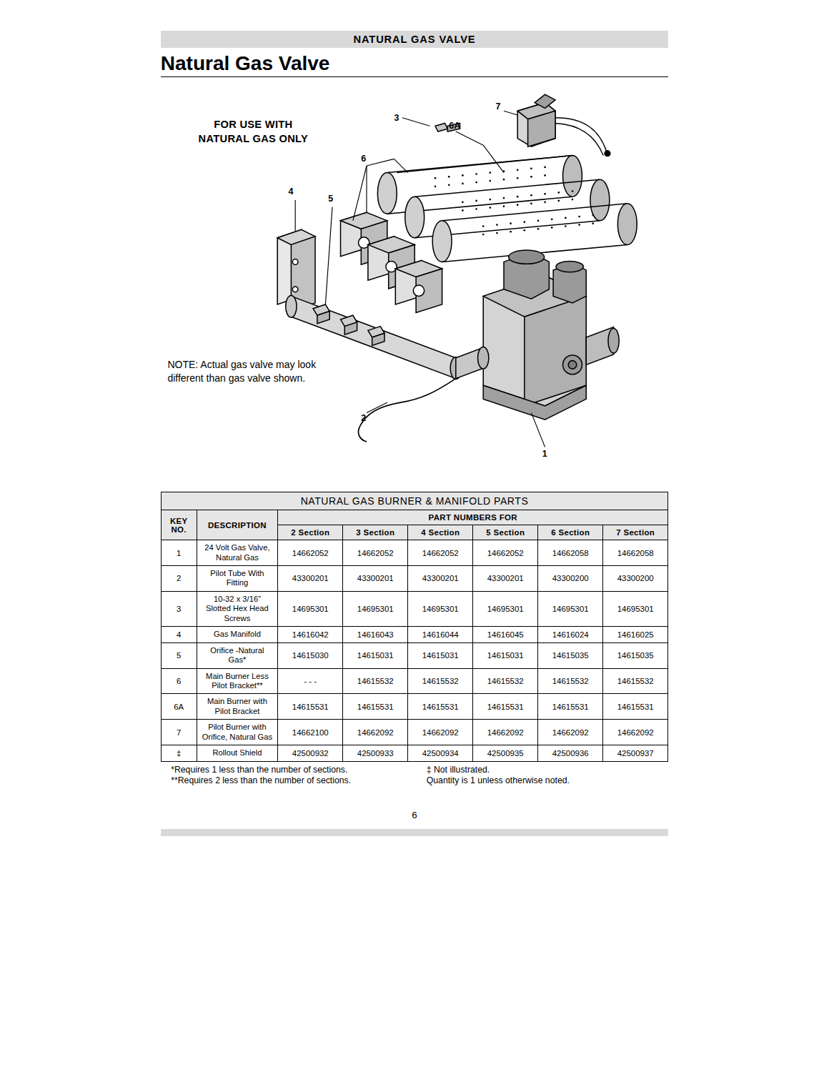NATURAL GAS VALVE
Natural Gas Valve
FOR USE WITH
NATURAL GAS ONLY
NOTE: Actual gas valve may look
different than gas valve shown.
3 6 7 6A 4 5 2 1
NATURAL GAS BURNER & MANIFOLD PARTS
| KEY NO. | DESCRIPTION | PART NUMBERS FOR |
| --- | --- | --- |
| 2 Section | 3 Section | 4 Section | 5 Section | 6 Section | 7 Section |
| 1 | 24 Volt Gas Valve, Natural Gas | 14662052 | 14662052 | 14662052 | 14662052 | 14662058 | 14662058 |
| 2 | Pilot Tube With Fitting | 43300201 | 43300201 | 43300201 | 43300201 | 43300200 | 43300200 |
| 3 | 10-32 x 3/16” Slotted Hex Head Screws | 14695301 | 14695301 | 14695301 | 14695301 | 14695301 | 14695301 |
| 4 | Gas Manifold | 14616042 | 14616043 | 14616044 | 14616045 | 14616024 | 14616025 |
| 5 | Orifice -Natural Gas* | 14615030 | 14615031 | 14615031 | 14615031 | 14615035 | 14615035 |
| 6 | Main Burner Less Pilot Bracket** | - - - | 14615532 | 14615532 | 14615532 | 14615532 | 14615532 |
| 6A | Main Burner with Pilot Bracket | 14615531 | 14615531 | 14615531 | 14615531 | 14615531 | 14615531 |
| 7 | Pilot Burner with Orifice, Natural Gas | 14662100 | 14662092 | 14662092 | 14662092 | 14662092 | 14662092 |
| ‡ | Rollout Shield | 42500932 | 42500933 | 42500934 | 42500935 | 42500936 | 42500937 |
*Requires 1 less than the number of sections.
**Requires 2 less than the number of sections.
‡ Not illustrated.
Quantity is 1 unless otherwise noted.
6